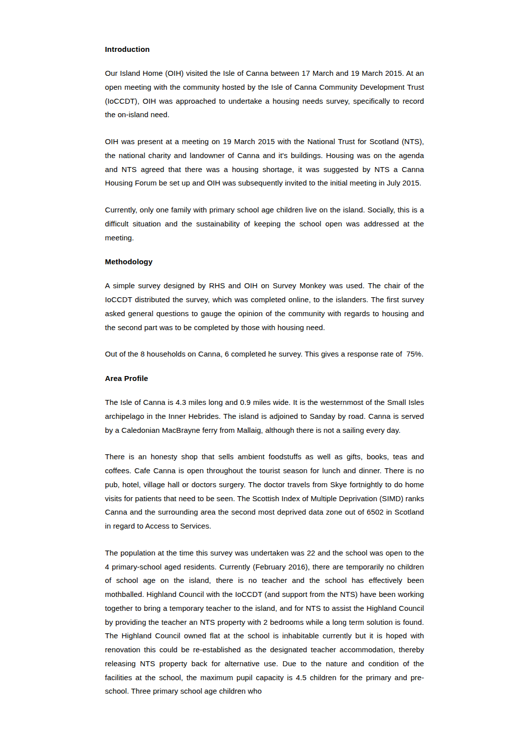Introduction
Our Island Home (OIH) visited the Isle of Canna between 17 March and 19 March 2015. At an open meeting with the community hosted by the Isle of Canna Community Development Trust (IoCCDT), OIH was approached to undertake a housing needs survey, specifically to record the on-island need.
OIH was present at a meeting on 19 March 2015 with the National Trust for Scotland (NTS), the national charity and landowner of Canna and it's buildings. Housing was on the agenda and NTS agreed that there was a housing shortage, it was suggested by NTS a Canna Housing Forum be set up and OIH was subsequently invited to the initial meeting in July 2015.
Currently, only one family with primary school age children live on the island. Socially, this is a difficult situation and the sustainability of keeping the school open was addressed at the meeting.
Methodology
A simple survey designed by RHS and OIH on Survey Monkey was used. The chair of the IoCCDT distributed the survey, which was completed online, to the islanders. The first survey asked general questions to gauge the opinion of the community with regards to housing and the second part was to be completed by those with housing need.
Out of the 8 households on Canna, 6 completed he survey. This gives a response rate of 75%.
Area Profile
The Isle of Canna is 4.3 miles long and 0.9 miles wide. It is the westernmost of the Small Isles archipelago in the Inner Hebrides. The island is adjoined to Sanday by road. Canna is served by a Caledonian MacBrayne ferry from Mallaig, although there is not a sailing every day.
There is an honesty shop that sells ambient foodstuffs as well as gifts, books, teas and coffees. Cafe Canna is open throughout the tourist season for lunch and dinner. There is no pub, hotel, village hall or doctors surgery. The doctor travels from Skye fortnightly to do home visits for patients that need to be seen. The Scottish Index of Multiple Deprivation (SIMD) ranks Canna and the surrounding area the second most deprived data zone out of 6502 in Scotland in regard to Access to Services.
The population at the time this survey was undertaken was 22 and the school was open to the 4 primary-school aged residents. Currently (February 2016), there are temporarily no children of school age on the island, there is no teacher and the school has effectively been mothballed. Highland Council with the IoCCDT (and support from the NTS) have been working together to bring a temporary teacher to the island, and for NTS to assist the Highland Council by providing the teacher an NTS property with 2 bedrooms while a long term solution is found. The Highland Council owned flat at the school is inhabitable currently but it is hoped with renovation this could be re-established as the designated teacher accommodation, thereby releasing NTS property back for alternative use. Due to the nature and condition of the facilities at the school, the maximum pupil capacity is 4.5 children for the primary and pre-school. Three primary school age children who